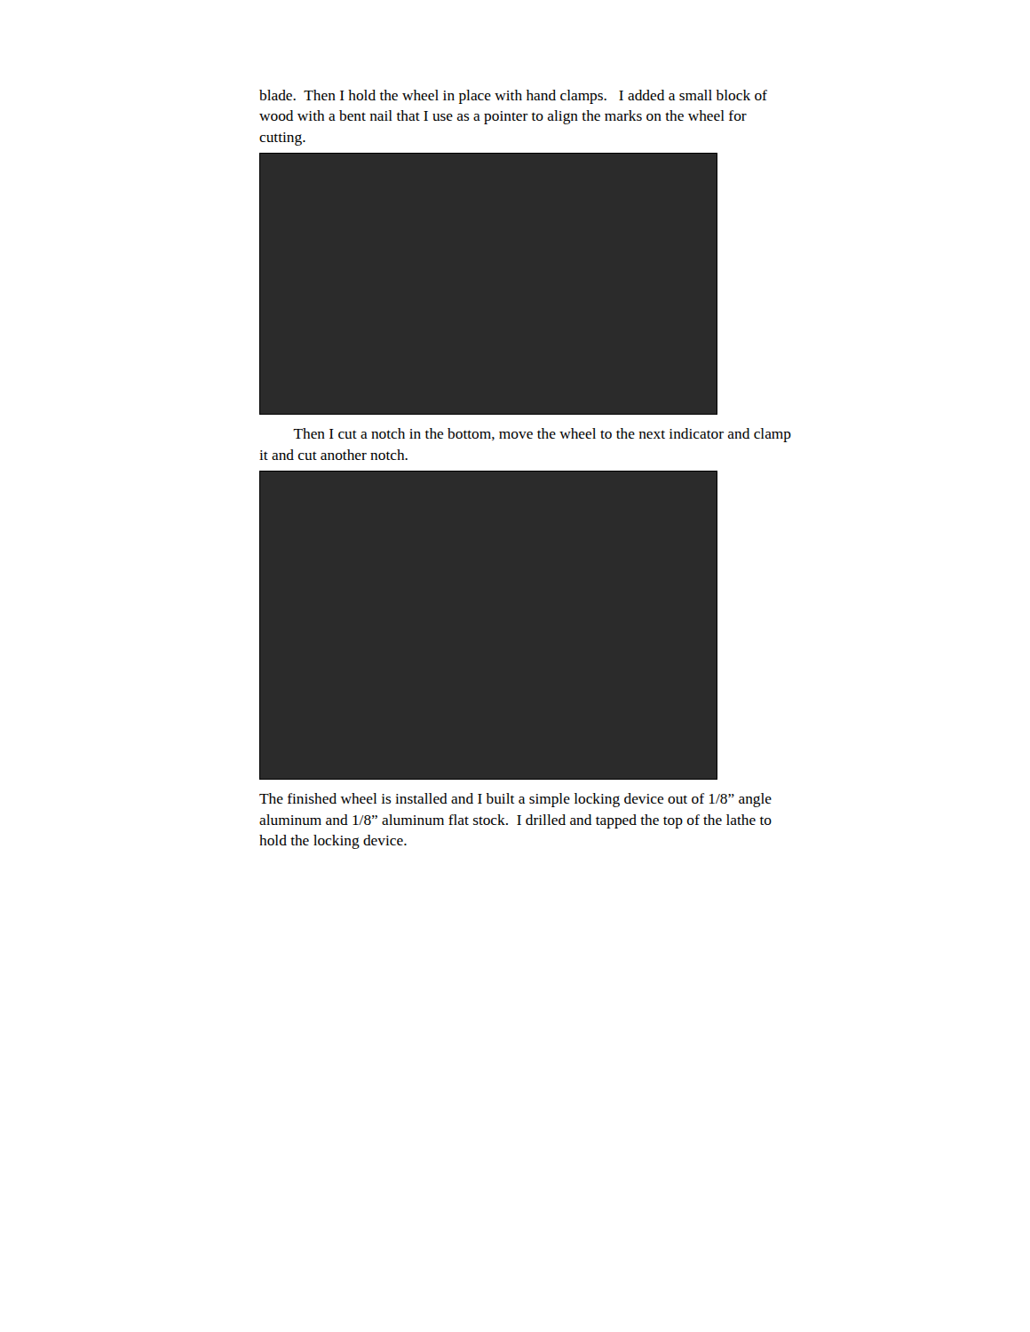blade. Then I hold the wheel in place with hand clamps. I added a small block of wood with a bent nail that I use as a pointer to align the marks on the wheel for cutting.
Wheel held in place with hand clamps and a bent-nail pointer block.
Then I cut a notch in the bottom, move the wheel to the next indicator and clamp it and cut another notch.
Cutting a notch on the table saw, then repositioning the wheel to the next indicator.
The finished wheel is installed and I built a simple locking device out of 1/8” angle aluminum and 1/8” aluminum flat stock. I drilled and tapped the top of the lathe to hold the locking device.